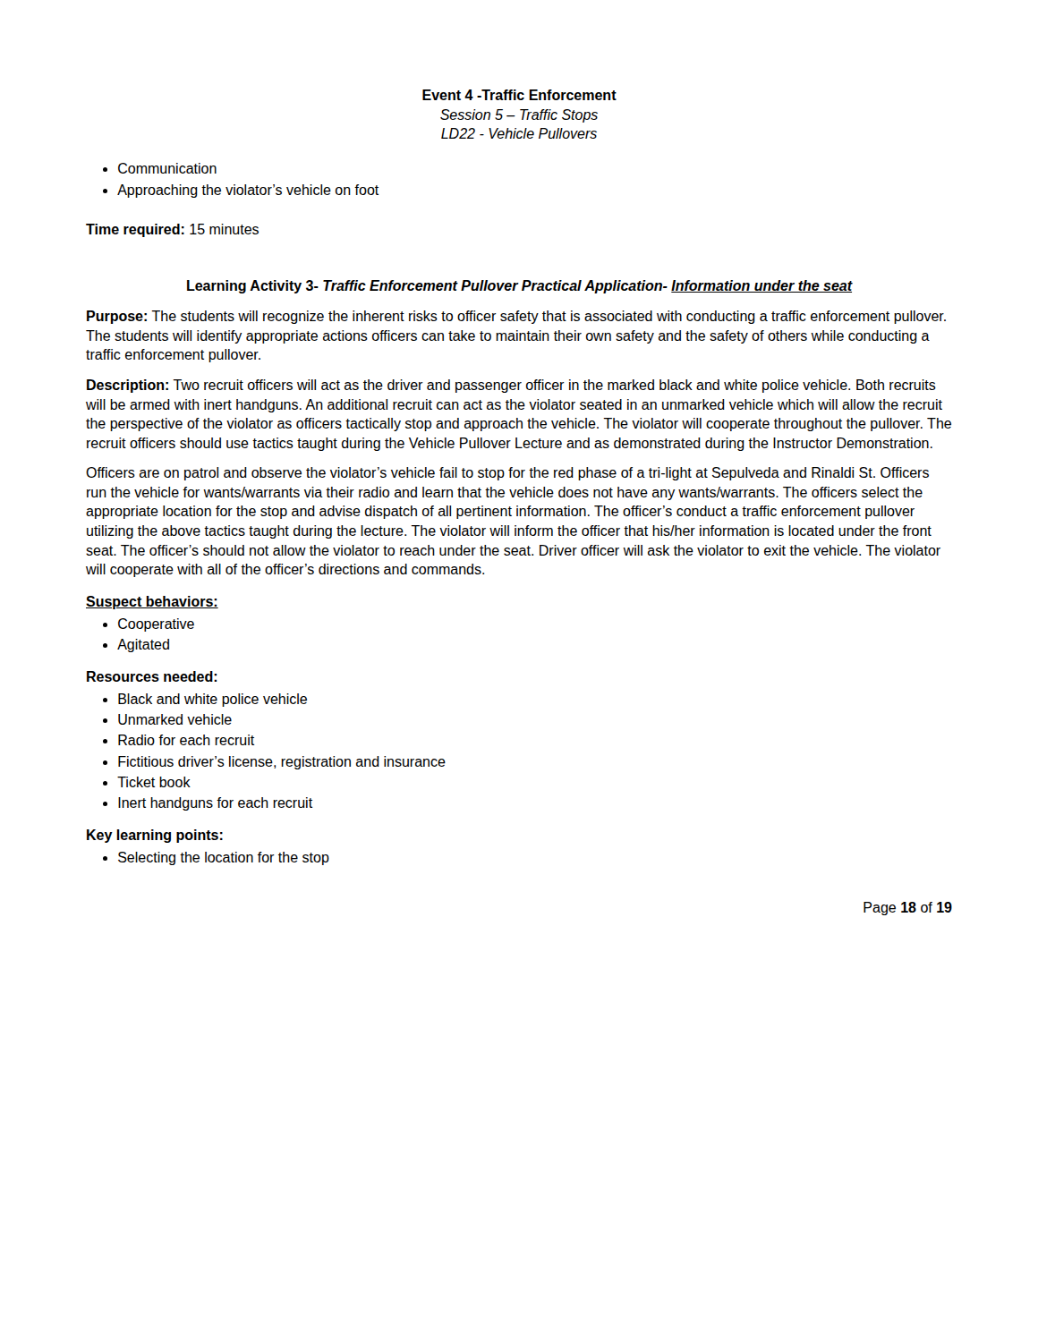Event 4 -Traffic Enforcement
Session 5 – Traffic Stops
LD22 - Vehicle Pullovers
Communication
Approaching the violator’s vehicle on foot
Time required: 15 minutes
Learning Activity 3- Traffic Enforcement Pullover Practical Application- Information under the seat
Purpose: The students will recognize the inherent risks to officer safety that is associated with conducting a traffic enforcement pullover. The students will identify appropriate actions officers can take to maintain their own safety and the safety of others while conducting a traffic enforcement pullover.
Description: Two recruit officers will act as the driver and passenger officer in the marked black and white police vehicle. Both recruits will be armed with inert handguns. An additional recruit can act as the violator seated in an unmarked vehicle which will allow the recruit the perspective of the violator as officers tactically stop and approach the vehicle. The violator will cooperate throughout the pullover. The recruit officers should use tactics taught during the Vehicle Pullover Lecture and as demonstrated during the Instructor Demonstration.
Officers are on patrol and observe the violator’s vehicle fail to stop for the red phase of a tri-light at Sepulveda and Rinaldi St. Officers run the vehicle for wants/warrants via their radio and learn that the vehicle does not have any wants/warrants. The officers select the appropriate location for the stop and advise dispatch of all pertinent information. The officer’s conduct a traffic enforcement pullover utilizing the above tactics taught during the lecture. The violator will inform the officer that his/her information is located under the front seat. The officer’s should not allow the violator to reach under the seat. Driver officer will ask the violator to exit the vehicle. The violator will cooperate with all of the officer’s directions and commands.
Suspect behaviors:
Cooperative
Agitated
Resources needed:
Black and white police vehicle
Unmarked vehicle
Radio for each recruit
Fictitious driver’s license, registration and insurance
Ticket book
Inert handguns for each recruit
Key learning points:
Selecting the location for the stop
Page 18 of 19